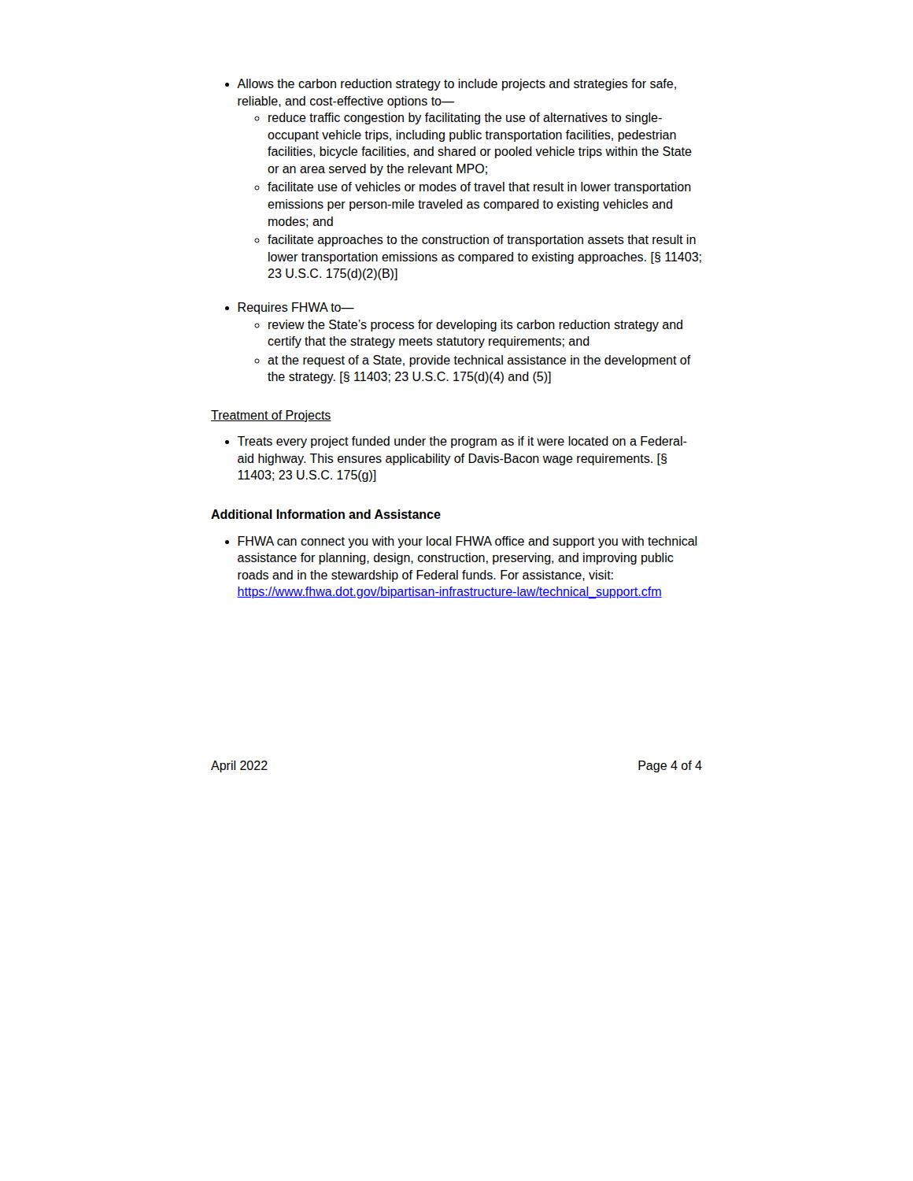Allows the carbon reduction strategy to include projects and strategies for safe, reliable, and cost-effective options to—
reduce traffic congestion by facilitating the use of alternatives to single-occupant vehicle trips, including public transportation facilities, pedestrian facilities, bicycle facilities, and shared or pooled vehicle trips within the State or an area served by the relevant MPO;
facilitate use of vehicles or modes of travel that result in lower transportation emissions per person-mile traveled as compared to existing vehicles and modes; and
facilitate approaches to the construction of transportation assets that result in lower transportation emissions as compared to existing approaches. [§ 11403; 23 U.S.C. 175(d)(2)(B)]
Requires FHWA to—
review the State’s process for developing its carbon reduction strategy and certify that the strategy meets statutory requirements; and
at the request of a State, provide technical assistance in the development of the strategy. [§ 11403; 23 U.S.C. 175(d)(4) and (5)]
Treatment of Projects
Treats every project funded under the program as if it were located on a Federal-aid highway. This ensures applicability of Davis-Bacon wage requirements. [§ 11403; 23 U.S.C. 175(g)]
Additional Information and Assistance
FHWA can connect you with your local FHWA office and support you with technical assistance for planning, design, construction, preserving, and improving public roads and in the stewardship of Federal funds. For assistance, visit:
https://www.fhwa.dot.gov/bipartisan-infrastructure-law/technical_support.cfm
April 2022 Page 4 of 4